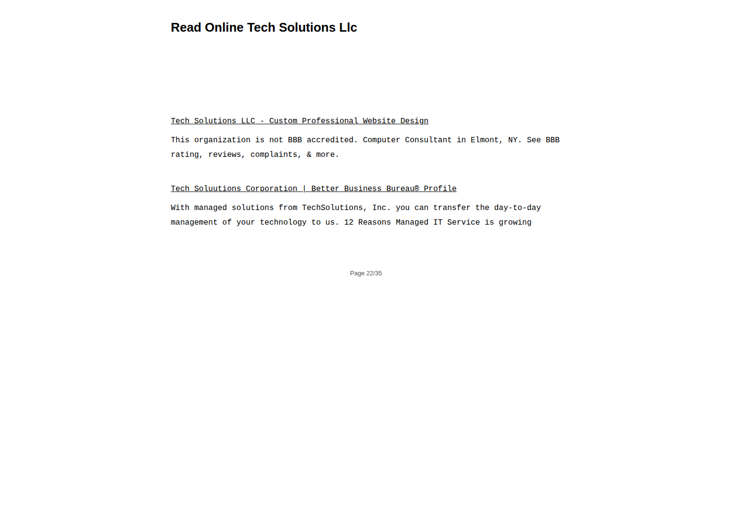Read Online Tech Solutions Llc
Tech Solutions LLC - Custom Professional Website Design
This organization is not BBB accredited. Computer Consultant in Elmont, NY. See BBB rating, reviews, complaints, & more.
Tech Soluutions Corporation | Better Business Bureau® Profile
With managed solutions from TechSolutions, Inc. you can transfer the day-to-day management of your technology to us. 12 Reasons Managed IT Service is growing
Page 22/35